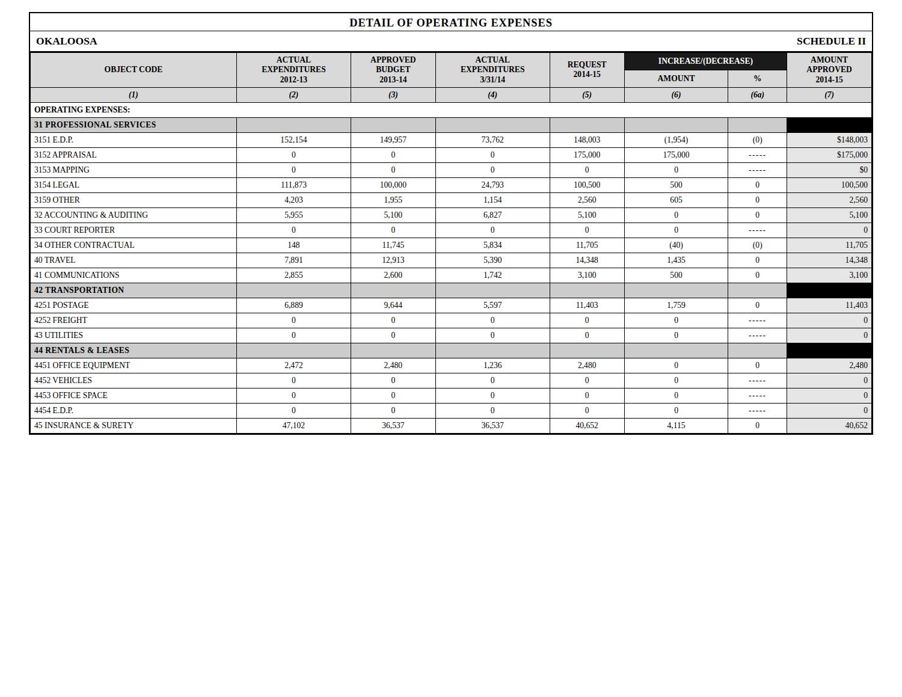DETAIL OF OPERATING EXPENSES
OKALOOSA SCHEDULE II
| OBJECT CODE | ACTUAL EXPENDITURES 2012-13 | APPROVED BUDGET 2013-14 | ACTUAL EXPENDITURES 3/31/14 | REQUEST 2014-15 | INCREASE/(DECREASE) | AMOUNT APPROVED 2014-15 |
| --- | --- | --- | --- | --- | --- | --- |
| AMOUNT | % |
| (1) | (2) | (3) | (4) | (5) | (6) | (6a) | (7) |
| OPERATING EXPENSES: |
| 31 PROFESSIONAL SERVICES | | | | | | | |
| 3151 E.D.P. | 152,154 | 149,957 | 73,762 | 148,003 | (1,954) | (0) | $148,003 |
| 3152 APPRAISAL | 0 | 0 | 0 | 175,000 | 175,000 | ----- | $175,000 |
| 3153 MAPPING | 0 | 0 | 0 | 0 | 0 | ----- | $0 |
| 3154 LEGAL | 111,873 | 100,000 | 24,793 | 100,500 | 500 | 0 | 100,500 |
| 3159 OTHER | 4,203 | 1,955 | 1,154 | 2,560 | 605 | 0 | 2,560 |
| 32 ACCOUNTING & AUDITING | 5,955 | 5,100 | 6,827 | 5,100 | 0 | 0 | 5,100 |
| 33 COURT REPORTER | 0 | 0 | 0 | 0 | 0 | ----- | 0 |
| 34 OTHER CONTRACTUAL | 148 | 11,745 | 5,834 | 11,705 | (40) | (0) | 11,705 |
| 40 TRAVEL | 7,891 | 12,913 | 5,390 | 14,348 | 1,435 | 0 | 14,348 |
| 41 COMMUNICATIONS | 2,855 | 2,600 | 1,742 | 3,100 | 500 | 0 | 3,100 |
| 42 TRANSPORTATION | | | | | | | |
| 4251 POSTAGE | 6,889 | 9,644 | 5,597 | 11,403 | 1,759 | 0 | 11,403 |
| 4252 FREIGHT | 0 | 0 | 0 | 0 | 0 | ----- | 0 |
| 43 UTILITIES | 0 | 0 | 0 | 0 | 0 | ----- | 0 |
| 44 RENTALS & LEASES | | | | | | | |
| 4451 OFFICE EQUIPMENT | 2,472 | 2,480 | 1,236 | 2,480 | 0 | 0 | 2,480 |
| 4452 VEHICLES | 0 | 0 | 0 | 0 | 0 | ----- | 0 |
| 4453 OFFICE SPACE | 0 | 0 | 0 | 0 | 0 | ----- | 0 |
| 4454 E.D.P. | 0 | 0 | 0 | 0 | 0 | ----- | 0 |
| 45 INSURANCE & SURETY | 47,102 | 36,537 | 36,537 | 40,652 | 4,115 | 0 | 40,652 |